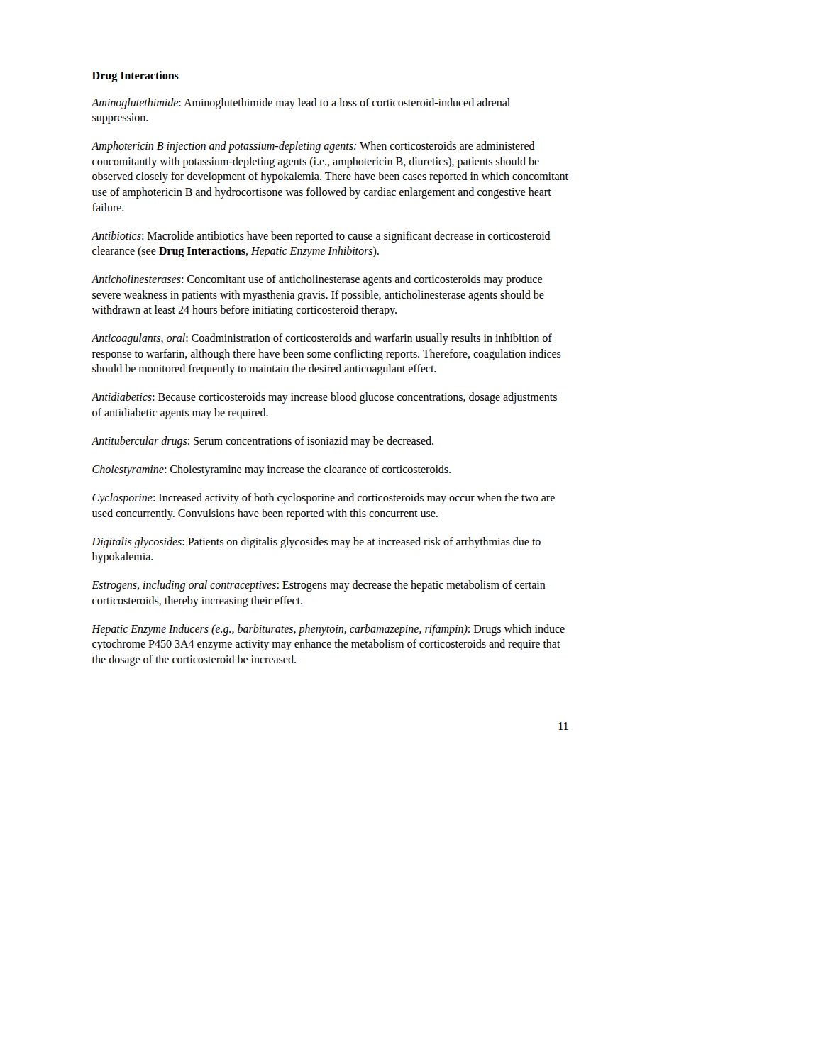Drug Interactions
Aminoglutethimide: Aminoglutethimide may lead to a loss of corticosteroid-induced adrenal suppression.
Amphotericin B injection and potassium-depleting agents: When corticosteroids are administered concomitantly with potassium-depleting agents (i.e., amphotericin B, diuretics), patients should be observed closely for development of hypokalemia. There have been cases reported in which concomitant use of amphotericin B and hydrocortisone was followed by cardiac enlargement and congestive heart failure.
Antibiotics: Macrolide antibiotics have been reported to cause a significant decrease in corticosteroid clearance (see Drug Interactions, Hepatic Enzyme Inhibitors).
Anticholinesterases: Concomitant use of anticholinesterase agents and corticosteroids may produce severe weakness in patients with myasthenia gravis. If possible, anticholinesterase agents should be withdrawn at least 24 hours before initiating corticosteroid therapy.
Anticoagulants, oral: Coadministration of corticosteroids and warfarin usually results in inhibition of response to warfarin, although there have been some conflicting reports. Therefore, coagulation indices should be monitored frequently to maintain the desired anticoagulant effect.
Antidiabetics: Because corticosteroids may increase blood glucose concentrations, dosage adjustments of antidiabetic agents may be required.
Antitubercular drugs: Serum concentrations of isoniazid may be decreased.
Cholestyramine: Cholestyramine may increase the clearance of corticosteroids.
Cyclosporine: Increased activity of both cyclosporine and corticosteroids may occur when the two are used concurrently. Convulsions have been reported with this concurrent use.
Digitalis glycosides: Patients on digitalis glycosides may be at increased risk of arrhythmias due to hypokalemia.
Estrogens, including oral contraceptives: Estrogens may decrease the hepatic metabolism of certain corticosteroids, thereby increasing their effect.
Hepatic Enzyme Inducers (e.g., barbiturates, phenytoin, carbamazepine, rifampin): Drugs which induce cytochrome P450 3A4 enzyme activity may enhance the metabolism of corticosteroids and require that the dosage of the corticosteroid be increased.
11